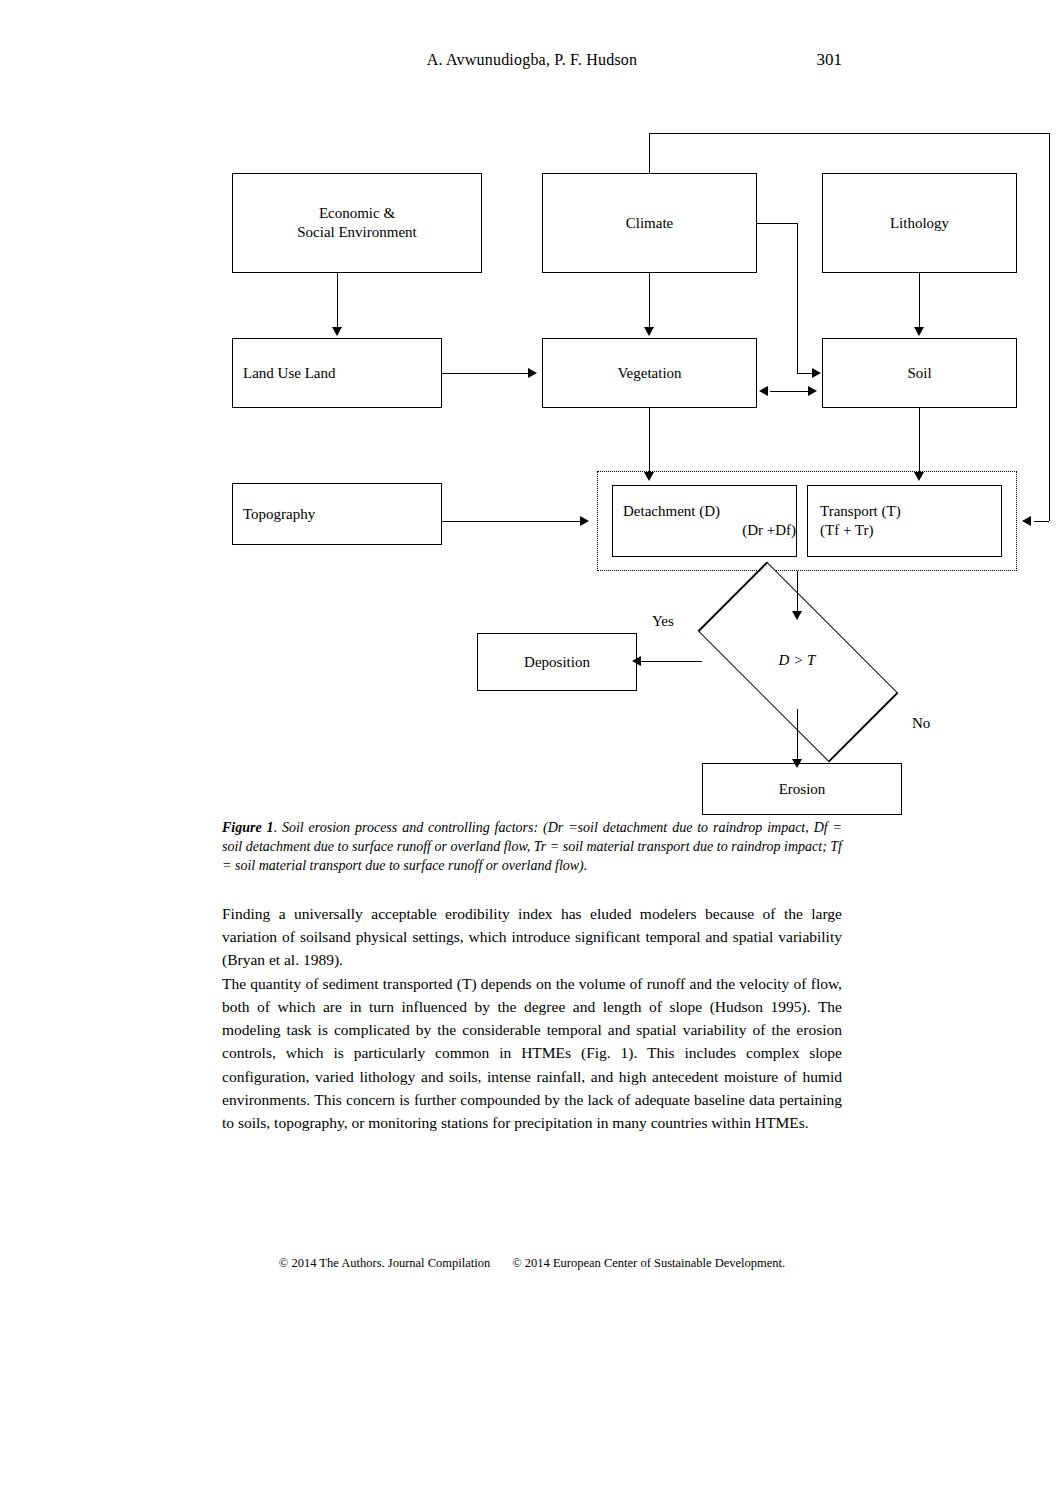A. Avwunudiogba, P. F. Hudson 301
Economic &
Social Environment
Climate
Lithology
Land Use Land
Vegetation
Soil
Topography
Detachment (D) (Dr +Df)
Transport (T) (Tf + Tr)
Deposition
D > T
Erosion
Yes
No
Figure 1. Soil erosion process and controlling factors: (Dr =soil detachment due to raindrop impact, Df = soil detachment due to surface runoff or overland flow, Tr = soil material transport due to raindrop impact; Tf = soil material transport due to surface runoff or overland flow).
Finding a universally acceptable erodibility index has eluded modelers because of the large variation of soilsand physical settings, which introduce significant temporal and spatial variability (Bryan et al. 1989).
The quantity of sediment transported (T) depends on the volume of runoff and the velocity of flow, both of which are in turn influenced by the degree and length of slope (Hudson 1995). The modeling task is complicated by the considerable temporal and spatial variability of the erosion controls, which is particularly common in HTMEs (Fig. 1). This includes complex slope configuration, varied lithology and soils, intense rainfall, and high antecedent moisture of humid environments. This concern is further compounded by the lack of adequate baseline data pertaining to soils, topography, or monitoring stations for precipitation in many countries within HTMEs.
© 2014 The Authors. Journal Compilation © 2014 European Center of Sustainable Development.